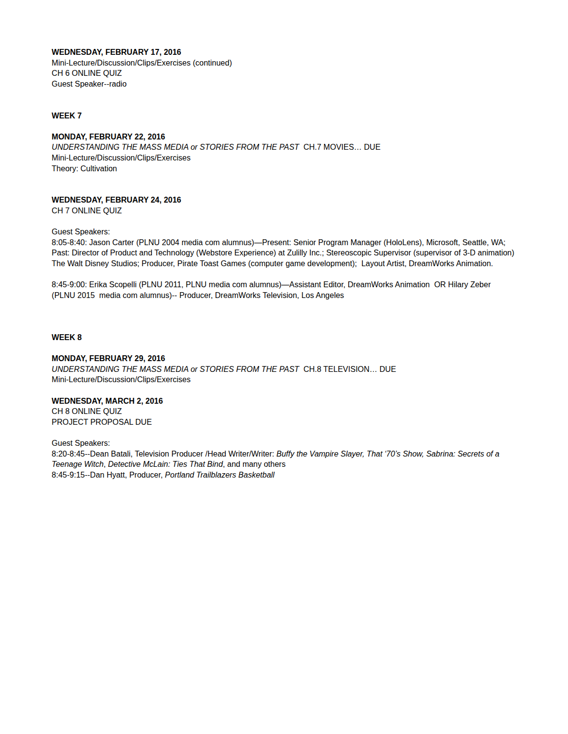WEDNESDAY, FEBRUARY 17, 2016
Mini-Lecture/Discussion/Clips/Exercises (continued)
CH 6 ONLINE QUIZ
Guest Speaker--radio
WEEK 7
MONDAY, FEBRUARY 22, 2016
UNDERSTANDING THE MASS MEDIA or STORIES FROM THE PAST CH.7 MOVIES… DUE
Mini-Lecture/Discussion/Clips/Exercises
Theory: Cultivation
WEDNESDAY, FEBRUARY 24, 2016
CH 7 ONLINE QUIZ
Guest Speakers:
8:05-8:40: Jason Carter (PLNU 2004 media com alumnus)—Present: Senior Program Manager (HoloLens), Microsoft, Seattle, WA; Past: Director of Product and Technology (Webstore Experience) at Zulilly Inc.; Stereoscopic Supervisor (supervisor of 3-D animation) The Walt Disney Studios; Producer, Pirate Toast Games (computer game development); Layout Artist, DreamWorks Animation.
8:45-9:00: Erika Scopelli (PLNU 2011, PLNU media com alumnus)—Assistant Editor, DreamWorks Animation OR Hilary Zeber (PLNU 2015 media com alumnus)-- Producer, DreamWorks Television, Los Angeles
WEEK 8
MONDAY, FEBRUARY 29, 2016
UNDERSTANDING THE MASS MEDIA or STORIES FROM THE PAST CH.8 TELEVISION… DUE
Mini-Lecture/Discussion/Clips/Exercises
WEDNESDAY, MARCH 2, 2016
CH 8 ONLINE QUIZ
PROJECT PROPOSAL DUE
Guest Speakers:
8:20-8:45--Dean Batali, Television Producer /Head Writer/Writer: Buffy the Vampire Slayer, That ‘70’s Show, Sabrina: Secrets of a Teenage Witch, Detective McLain: Ties That Bind, and many others
8:45-9:15--Dan Hyatt, Producer, Portland Trailblazers Basketball